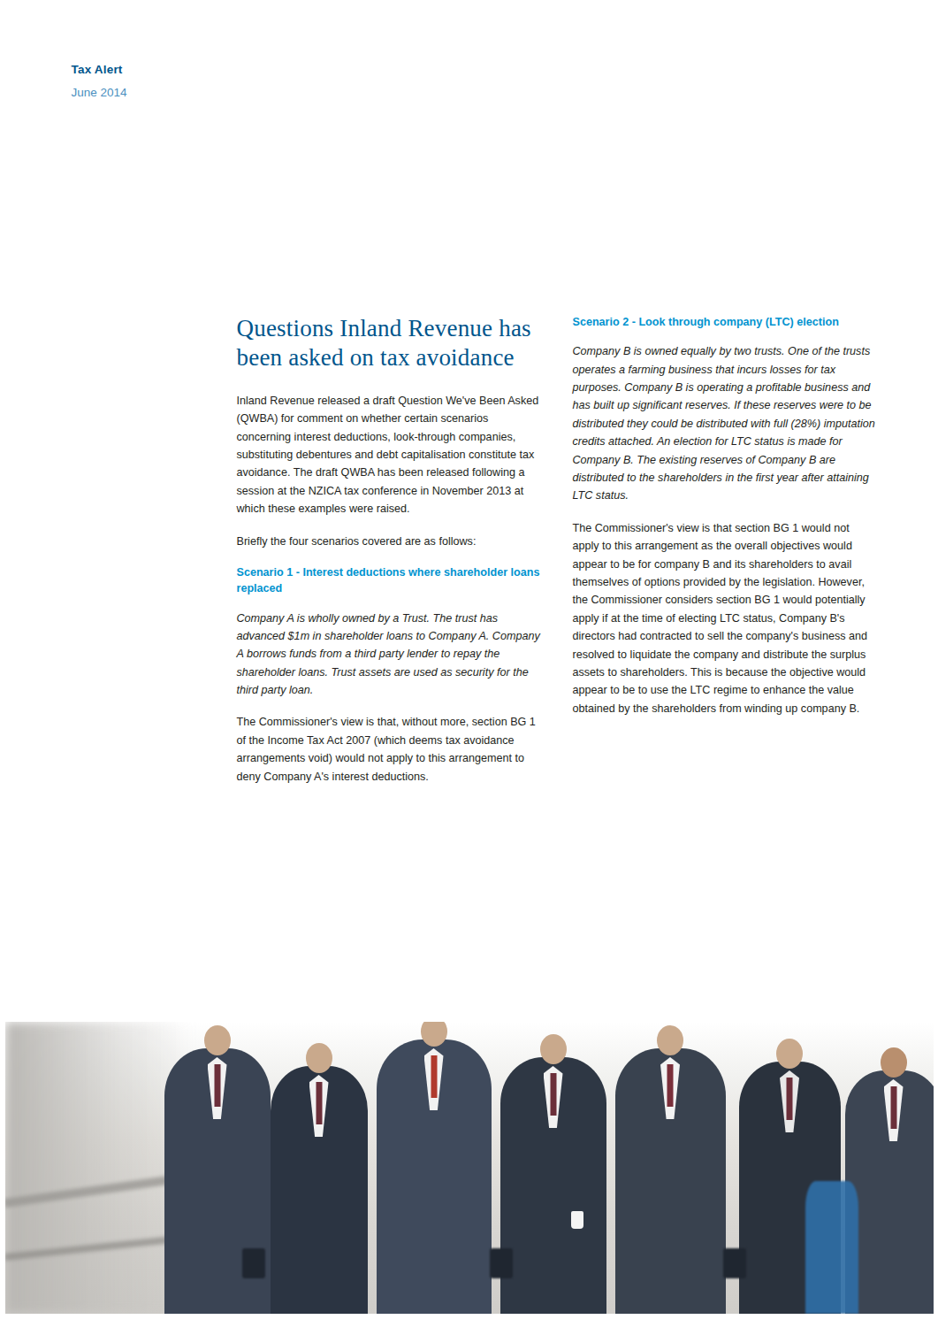Tax Alert
June 2014
Questions Inland Revenue has been asked on tax avoidance
Inland Revenue released a draft Question We've Been Asked (QWBA) for comment on whether certain scenarios concerning interest deductions, look-through companies, substituting debentures and debt capitalisation constitute tax avoidance. The draft QWBA has been released following a session at the NZICA tax conference in November 2013 at which these examples were raised.
Briefly the four scenarios covered are as follows:
Scenario 1 - Interest deductions where shareholder loans replaced
Company A is wholly owned by a Trust. The trust has advanced $1m in shareholder loans to Company A. Company A borrows funds from a third party lender to repay the shareholder loans. Trust assets are used as security for the third party loan.
The Commissioner's view is that, without more, section BG 1 of the Income Tax Act 2007 (which deems tax avoidance arrangements void) would not apply to this arrangement to deny Company A's interest deductions.
Scenario 2 - Look through company (LTC) election
Company B is owned equally by two trusts. One of the trusts operates a farming business that incurs losses for tax purposes. Company B is operating a profitable business and has built up significant reserves. If these reserves were to be distributed they could be distributed with full (28%) imputation credits attached. An election for LTC status is made for Company B. The existing reserves of Company B are distributed to the shareholders in the first year after attaining LTC status.
The Commissioner's view is that section BG 1 would not apply to this arrangement as the overall objectives would appear to be for company B and its shareholders to avail themselves of options provided by the legislation. However, the Commissioner considers section BG 1 would potentially apply if at the time of electing LTC status, Company B's directors had contracted to sell the company's business and resolved to liquidate the company and distribute the surplus assets to shareholders. This is because the objective would appear to be to use the LTC regime to enhance the value obtained by the shareholders from winding up company B.